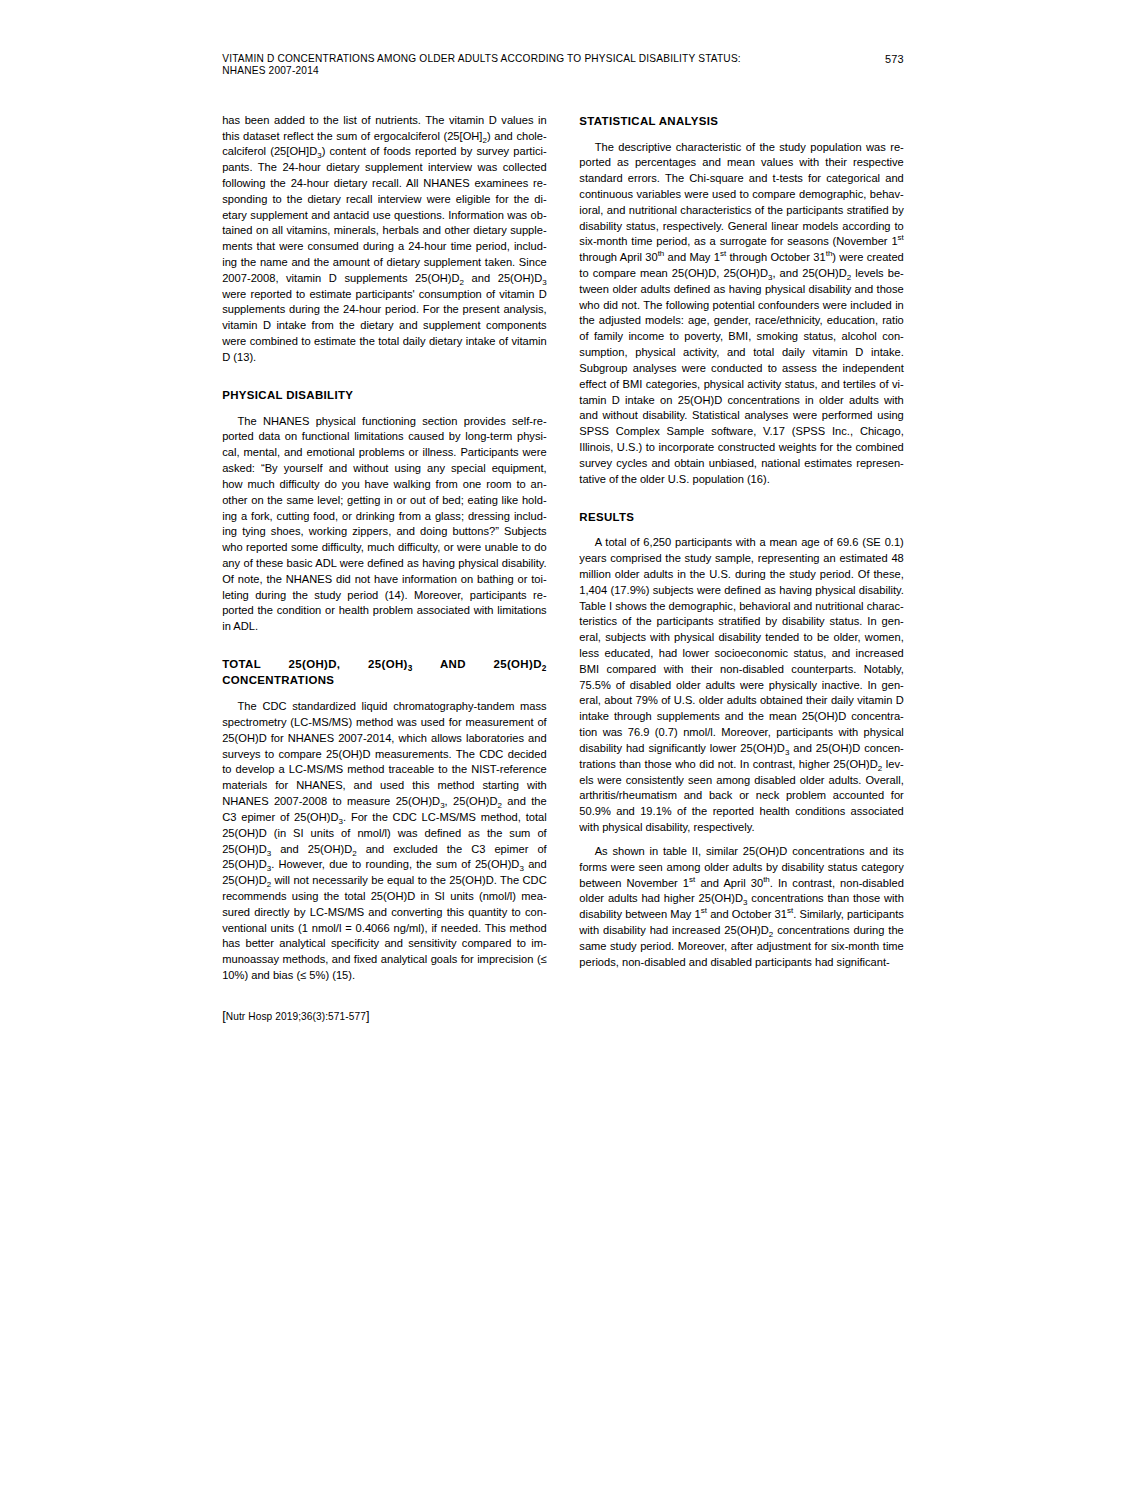Vitamin D concentrations among older adults according to physical disability status:
NHANES 2007-2014
573
has been added to the list of nutrients. The vitamin D values in this dataset reflect the sum of ergocalciferol (25[OH]2) and cholecalciferol (25[OH]D3) content of foods reported by survey participants. The 24-hour dietary supplement interview was collected following the 24-hour dietary recall. All NHANES examinees responding to the dietary recall interview were eligible for the dietary supplement and antacid use questions. Information was obtained on all vitamins, minerals, herbals and other dietary supplements that were consumed during a 24-hour time period, including the name and the amount of dietary supplement taken. Since 2007-2008, vitamin D supplements 25(OH)D2 and 25(OH)D3 were reported to estimate participants' consumption of vitamin D supplements during the 24-hour period. For the present analysis, vitamin D intake from the dietary and supplement components were combined to estimate the total daily dietary intake of vitamin D (13).
Physical disability
The NHANES physical functioning section provides self-reported data on functional limitations caused by long-term physical, mental, and emotional problems or illness. Participants were asked: “By yourself and without using any special equipment, how much difficulty do you have walking from one room to another on the same level; getting in or out of bed; eating like holding a fork, cutting food, or drinking from a glass; dressing including tying shoes, working zippers, and doing buttons?” Subjects who reported some difficulty, much difficulty, or were unable to do any of these basic ADL were defined as having physical disability. Of note, the NHANES did not have information on bathing or toileting during the study period (14). Moreover, participants reported the condition or health problem associated with limitations in ADL.
Total 25(OH)D, 25(OH)3 and 25(OH)D2 concentrations
The CDC standardized liquid chromatography-tandem mass spectrometry (LC-MS/MS) method was used for measurement of 25(OH)D for NHANES 2007-2014, which allows laboratories and surveys to compare 25(OH)D measurements. The CDC decided to develop a LC-MS/MS method traceable to the NIST-reference materials for NHANES, and used this method starting with NHANES 2007-2008 to measure 25(OH)D3, 25(OH)D2 and the C3 epimer of 25(OH)D3. For the CDC LC-MS/MS method, total 25(OH)D (in SI units of nmol/l) was defined as the sum of 25(OH)D3 and 25(OH)D2 and excluded the C3 epimer of 25(OH)D3. However, due to rounding, the sum of 25(OH)D3 and 25(OH)D2 will not necessarily be equal to the 25(OH)D. The CDC recommends using the total 25(OH)D in SI units (nmol/l) measured directly by LC-MS/MS and converting this quantity to conventional units (1 nmol/l = 0.4066 ng/ml), if needed. This method has better analytical specificity and sensitivity compared to immunoassay methods, and fixed analytical goals for imprecision (≤ 10%) and bias (≤ 5%) (15).
Statistical analysis
The descriptive characteristic of the study population was reported as percentages and mean values with their respective standard errors. The Chi-square and t-tests for categorical and continuous variables were used to compare demographic, behavioral, and nutritional characteristics of the participants stratified by disability status, respectively. General linear models according to six-month time period, as a surrogate for seasons (November 1st through April 30th and May 1st through October 31th) were created to compare mean 25(OH)D, 25(OH)D3, and 25(OH)D2 levels between older adults defined as having physical disability and those who did not. The following potential confounders were included in the adjusted models: age, gender, race/ethnicity, education, ratio of family income to poverty, BMI, smoking status, alcohol consumption, physical activity, and total daily vitamin D intake. Subgroup analyses were conducted to assess the independent effect of BMI categories, physical activity status, and tertiles of vitamin D intake on 25(OH)D concentrations in older adults with and without disability. Statistical analyses were performed using SPSS Complex Sample software, V.17 (SPSS Inc., Chicago, Illinois, U.S.) to incorporate constructed weights for the combined survey cycles and obtain unbiased, national estimates representative of the older U.S. population (16).
Results
A total of 6,250 participants with a mean age of 69.6 (SE 0.1) years comprised the study sample, representing an estimated 48 million older adults in the U.S. during the study period. Of these, 1,404 (17.9%) subjects were defined as having physical disability. Table I shows the demographic, behavioral and nutritional characteristics of the participants stratified by disability status. In general, subjects with physical disability tended to be older, women, less educated, had lower socioeconomic status, and increased BMI compared with their non-disabled counterparts. Notably, 75.5% of disabled older adults were physically inactive. In general, about 79% of U.S. older adults obtained their daily vitamin D intake through supplements and the mean 25(OH)D concentration was 76.9 (0.7) nmol/l. Moreover, participants with physical disability had significantly lower 25(OH)D3 and 25(OH)D concentrations than those who did not. In contrast, higher 25(OH)D2 levels were consistently seen among disabled older adults. Overall, arthritis/rheumatism and back or neck problem accounted for 50.9% and 19.1% of the reported health conditions associated with physical disability, respectively.
As shown in table II, similar 25(OH)D concentrations and its forms were seen among older adults by disability status category between November 1st and April 30th. In contrast, non-disabled older adults had higher 25(OH)D3 concentrations than those with disability between May 1st and October 31st. Similarly, participants with disability had increased 25(OH)D2 concentrations during the same study period. Moreover, after adjustment for six-month time periods, non-disabled and disabled participants had significant-
[Nutr Hosp 2019;36(3):571-577]